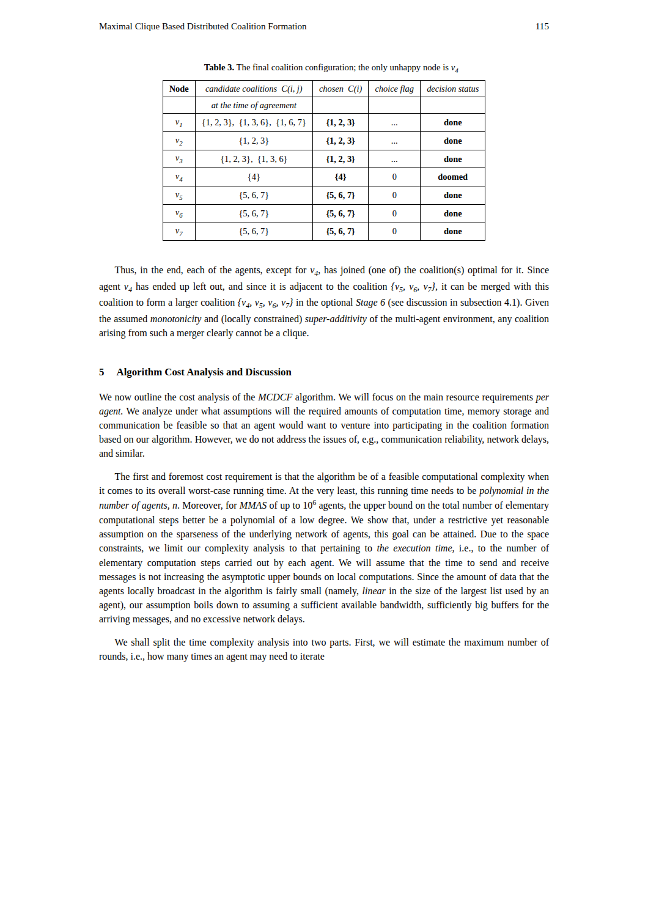Maximal Clique Based Distributed Coalition Formation 115
Table 3. The final coalition configuration; the only unhappy node is v4
| Node | candidate coalitions C(i, j) | chosen C(i) | choice flag | decision status |
| --- | --- | --- | --- | --- |
| | at the time of agreement | | | |
| v 1 | {1, 2, 3}, {1, 3, 6}, {1, 6, 7} | {1, 2, 3} | ... | done |
| v 2 | {1, 2, 3} | {1, 2, 3} | ... | done |
| v 3 | {1, 2, 3}, {1, 3, 6} | {1, 2, 3} | ... | done |
| v 4 | {4} | {4} | 0 | doomed |
| v 5 | {5, 6, 7} | {5, 6, 7} | 0 | done |
| v 6 | {5, 6, 7} | {5, 6, 7} | 0 | done |
| v 7 | {5, 6, 7} | {5, 6, 7} | 0 | done |
Thus, in the end, each of the agents, except for v4, has joined (one of) the coalition(s) optimal for it. Since agent v4 has ended up left out, and since it is adjacent to the coalition {v5, v6, v7}, it can be merged with this coalition to form a larger coalition {v4, v5, v6, v7} in the optional Stage 6 (see discussion in subsection 4.1). Given the assumed monotonicity and (locally constrained) super-additivity of the multi-agent environment, any coalition arising from such a merger clearly cannot be a clique.
5 Algorithm Cost Analysis and Discussion
We now outline the cost analysis of the MCDCF algorithm. We will focus on the main resource requirements per agent. We analyze under what assumptions will the required amounts of computation time, memory storage and communication be feasible so that an agent would want to venture into participating in the coalition formation based on our algorithm. However, we do not address the issues of, e.g., communication reliability, network delays, and similar.
The first and foremost cost requirement is that the algorithm be of a feasible computational complexity when it comes to its overall worst-case running time. At the very least, this running time needs to be polynomial in the number of agents, n. Moreover, for MMAS of up to 106 agents, the upper bound on the total number of elementary computational steps better be a polynomial of a low degree. We show that, under a restrictive yet reasonable assumption on the sparseness of the underlying network of agents, this goal can be attained. Due to the space constraints, we limit our complexity analysis to that pertaining to the execution time, i.e., to the number of elementary computation steps carried out by each agent. We will assume that the time to send and receive messages is not increasing the asymptotic upper bounds on local computations. Since the amount of data that the agents locally broadcast in the algorithm is fairly small (namely, linear in the size of the largest list used by an agent), our assumption boils down to assuming a sufficient available bandwidth, sufficiently big buffers for the arriving messages, and no excessive network delays.
We shall split the time complexity analysis into two parts. First, we will estimate the maximum number of rounds, i.e., how many times an agent may need to iterate